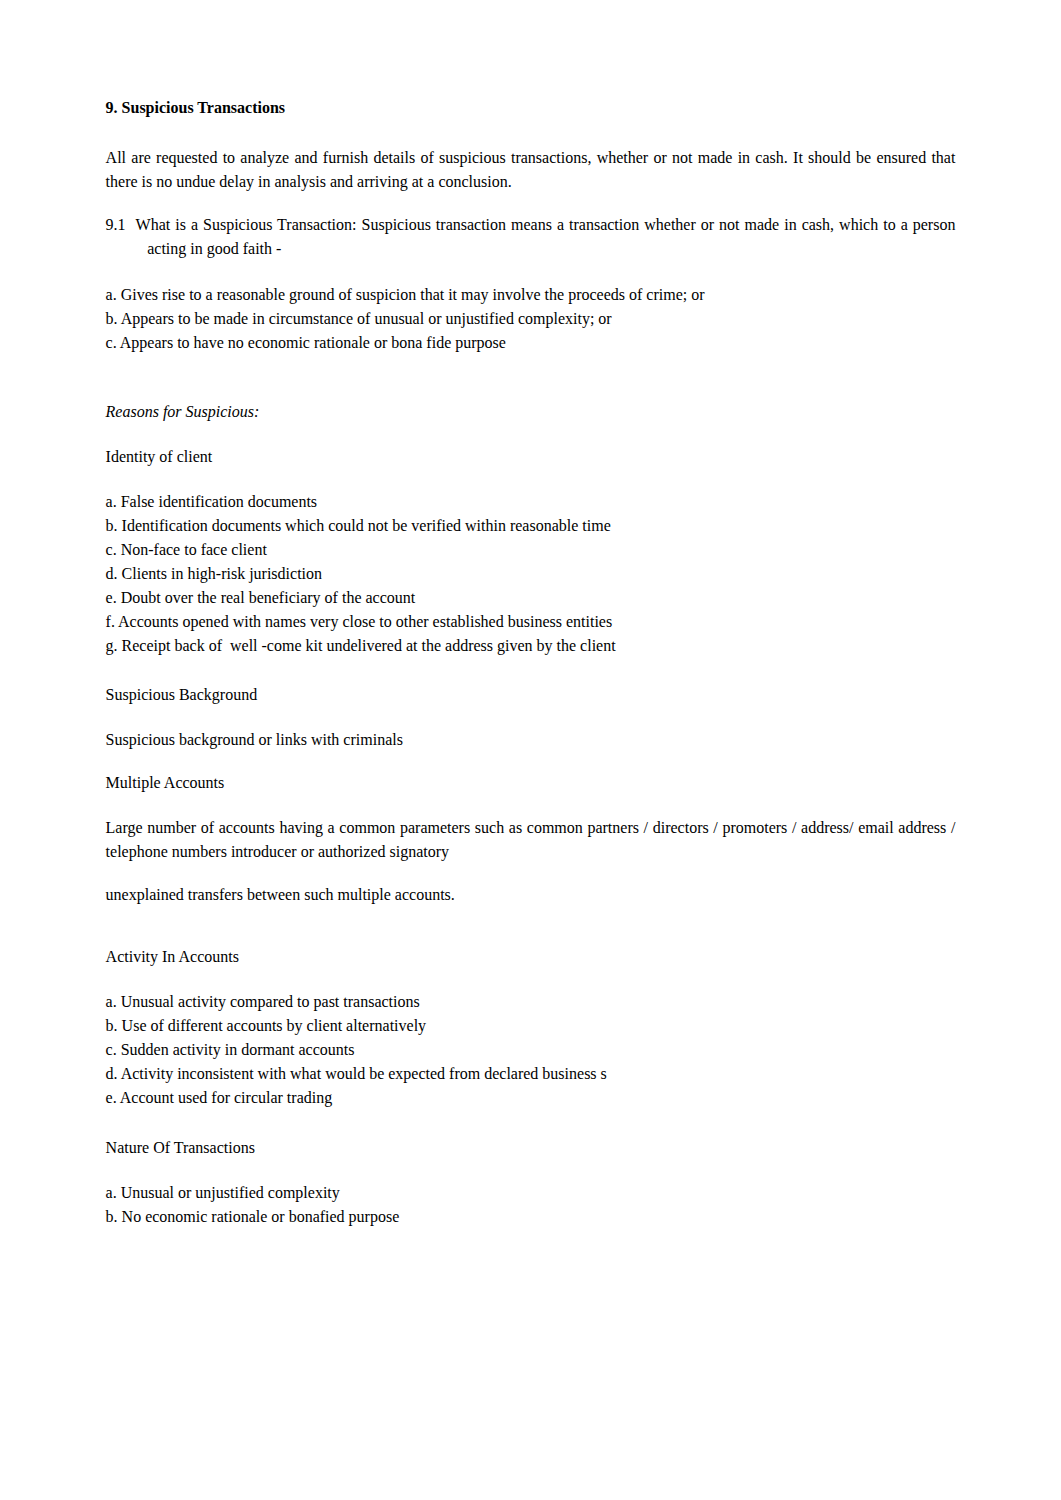9. Suspicious Transactions
All are requested to analyze and furnish details of suspicious transactions, whether or not made in cash. It should be ensured that there is no undue delay in analysis and arriving at a conclusion.
9.1 What is a Suspicious Transaction: Suspicious transaction means a transaction whether or not made in cash, which to a person acting in good faith -
a. Gives rise to a reasonable ground of suspicion that it may involve the proceeds of crime; or
b. Appears to be made in circumstance of unusual or unjustified complexity; or
c. Appears to have no economic rationale or bona fide purpose
Reasons for Suspicious:
Identity of client
a. False identification documents
b. Identification documents which could not be verified within reasonable time
c. Non-face to face client
d. Clients in high-risk jurisdiction
e. Doubt over the real beneficiary of the account
f. Accounts opened with names very close to other established business entities
g. Receipt back of well -come kit undelivered at the address given by the client
Suspicious Background
Suspicious background or links with criminals
Multiple Accounts
Large number of accounts having a common parameters such as common partners / directors / promoters / address/ email address / telephone numbers introducer or authorized signatory
unexplained transfers between such multiple accounts.
Activity In Accounts
a. Unusual activity compared to past transactions
b. Use of different accounts by client alternatively
c. Sudden activity in dormant accounts
d. Activity inconsistent with what would be expected from declared business s
e. Account used for circular trading
Nature Of Transactions
a. Unusual or unjustified complexity
b. No economic rationale or bonafied purpose